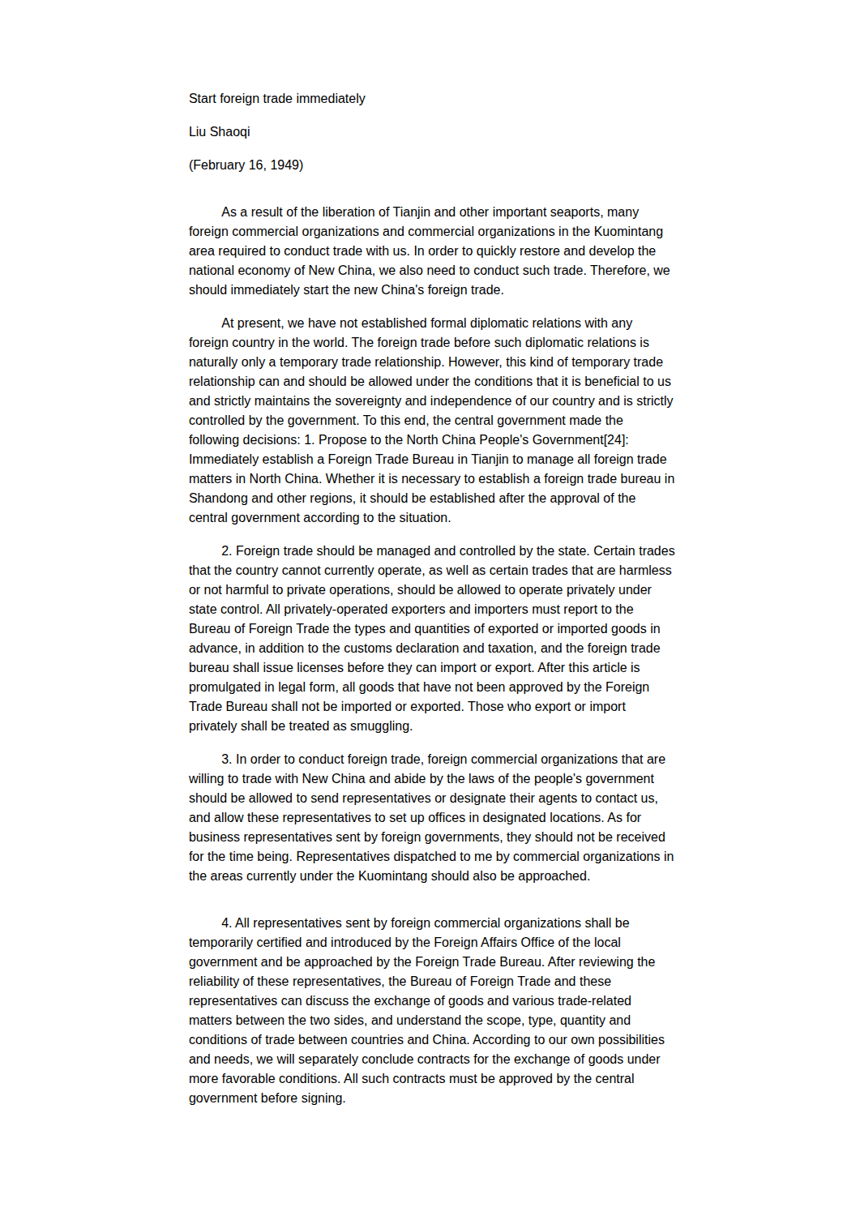Start foreign trade immediately
Liu Shaoqi
(February 16, 1949)
As a result of the liberation of Tianjin and other important seaports, many foreign commercial organizations and commercial organizations in the Kuomintang area required to conduct trade with us. In order to quickly restore and develop the national economy of New China, we also need to conduct such trade. Therefore, we should immediately start the new China's foreign trade.
At present, we have not established formal diplomatic relations with any foreign country in the world. The foreign trade before such diplomatic relations is naturally only a temporary trade relationship. However, this kind of temporary trade relationship can and should be allowed under the conditions that it is beneficial to us and strictly maintains the sovereignty and independence of our country and is strictly controlled by the government. To this end, the central government made the following decisions: 1. Propose to the North China People's Government[24]: Immediately establish a Foreign Trade Bureau in Tianjin to manage all foreign trade matters in North China. Whether it is necessary to establish a foreign trade bureau in Shandong and other regions, it should be established after the approval of the central government according to the situation.
2. Foreign trade should be managed and controlled by the state. Certain trades that the country cannot currently operate, as well as certain trades that are harmless or not harmful to private operations, should be allowed to operate privately under state control. All privately-operated exporters and importers must report to the Bureau of Foreign Trade the types and quantities of exported or imported goods in advance, in addition to the customs declaration and taxation, and the foreign trade bureau shall issue licenses before they can import or export. After this article is promulgated in legal form, all goods that have not been approved by the Foreign Trade Bureau shall not be imported or exported. Those who export or import privately shall be treated as smuggling.
3. In order to conduct foreign trade, foreign commercial organizations that are willing to trade with New China and abide by the laws of the people's government should be allowed to send representatives or designate their agents to contact us, and allow these representatives to set up offices in designated locations. As for business representatives sent by foreign governments, they should not be received for the time being. Representatives dispatched to me by commercial organizations in the areas currently under the Kuomintang should also be approached.
4. All representatives sent by foreign commercial organizations shall be temporarily certified and introduced by the Foreign Affairs Office of the local government and be approached by the Foreign Trade Bureau. After reviewing the reliability of these representatives, the Bureau of Foreign Trade and these representatives can discuss the exchange of goods and various trade-related matters between the two sides, and understand the scope, type, quantity and conditions of trade between countries and China. According to our own possibilities and needs, we will separately conclude contracts for the exchange of goods under more favorable conditions. All such contracts must be approved by the central government before signing.